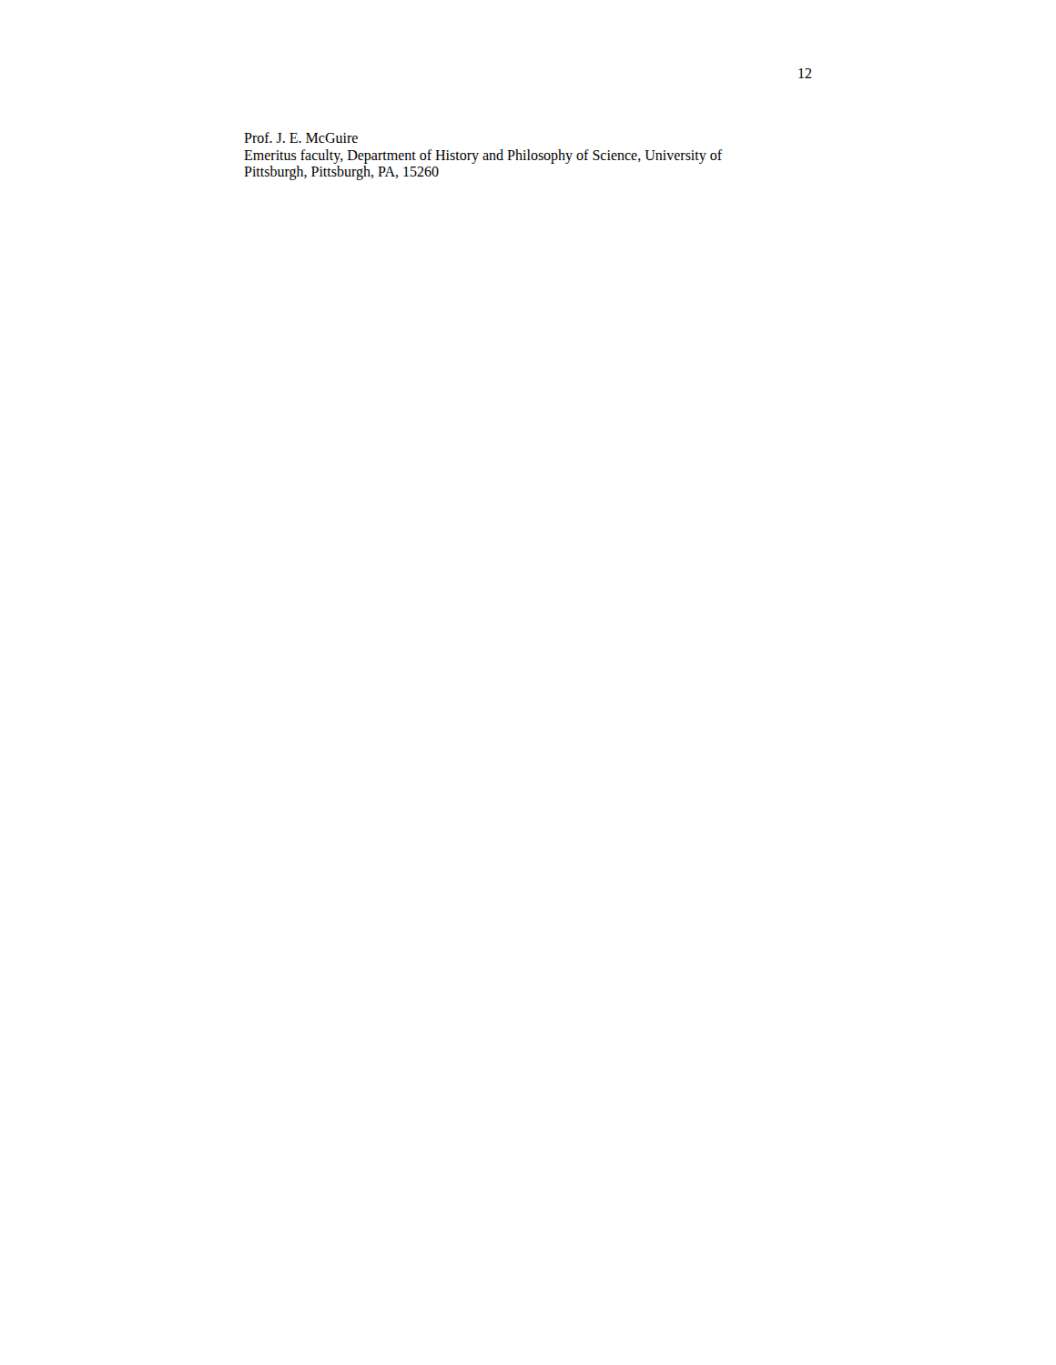12
Prof. J. E. McGuire
Emeritus faculty, Department of History and Philosophy of Science, University of Pittsburgh, Pittsburgh, PA, 15260